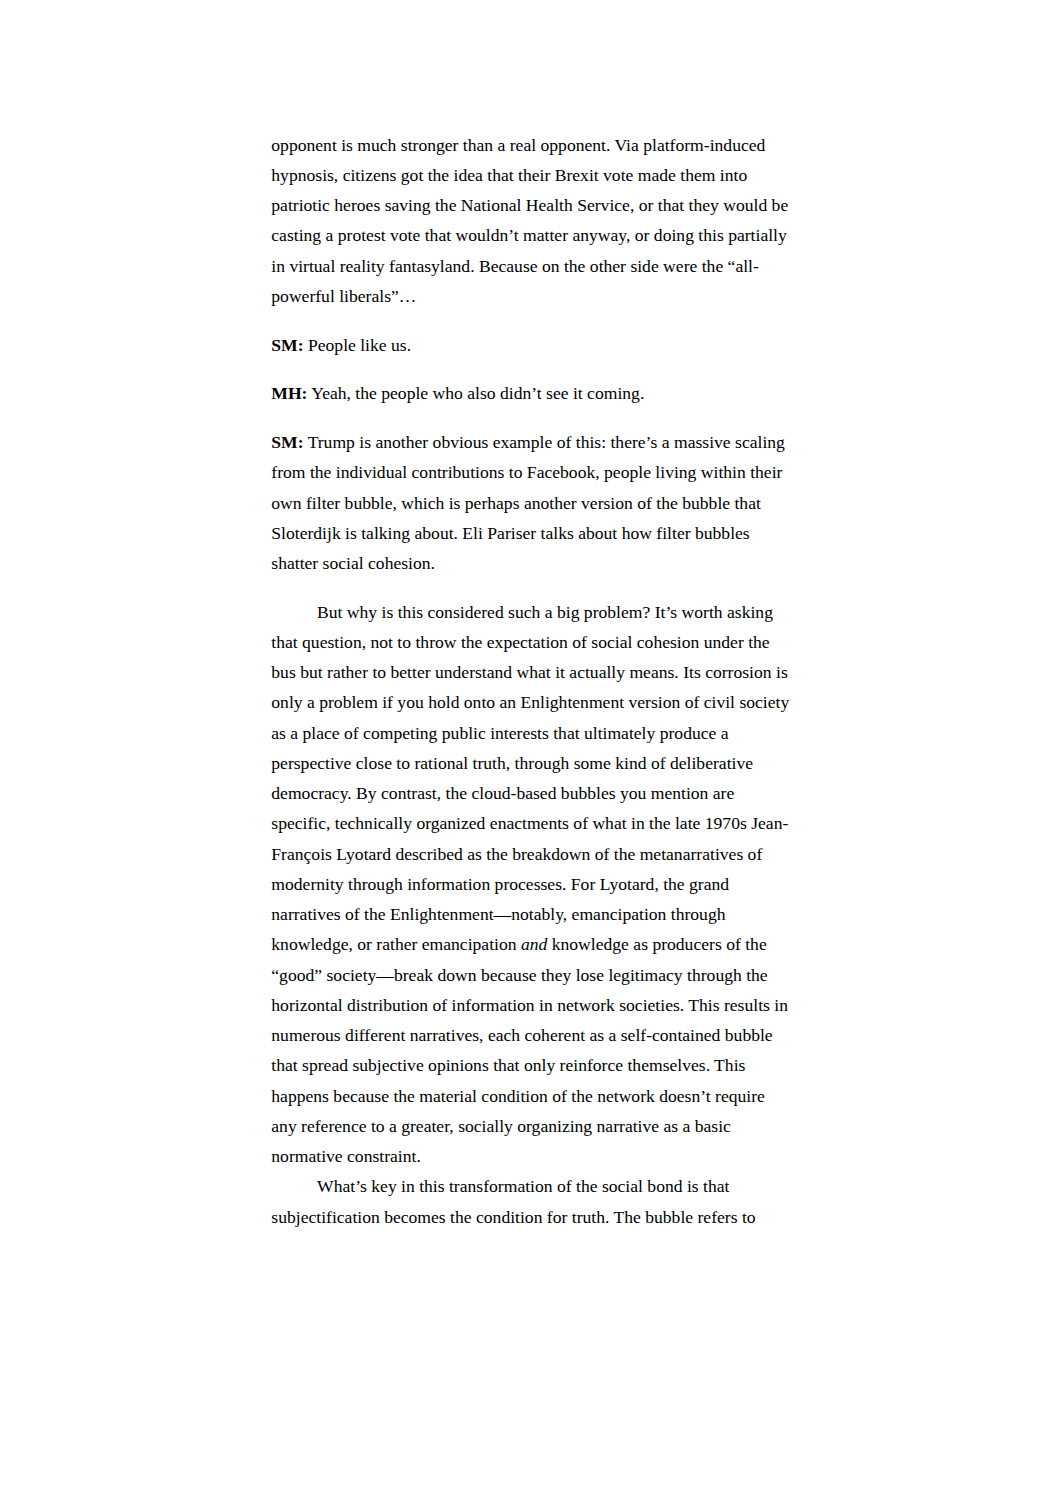opponent is much stronger than a real opponent. Via platform-induced hypnosis, citizens got the idea that their Brexit vote made them into patriotic heroes saving the National Health Service, or that they would be casting a protest vote that wouldn’t matter anyway, or doing this partially in virtual reality fantasyland. Because on the other side were the “all-powerful liberals”…
SM: People like us.
MH: Yeah, the people who also didn’t see it coming.
SM: Trump is another obvious example of this: there’s a massive scaling from the individual contributions to Facebook, people living within their own filter bubble, which is perhaps another version of the bubble that Sloterdijk is talking about. Eli Pariser talks about how filter bubbles shatter social cohesion.
But why is this considered such a big problem? It’s worth asking that question, not to throw the expectation of social cohesion under the bus but rather to better understand what it actually means. Its corrosion is only a problem if you hold onto an Enlightenment version of civil society as a place of competing public interests that ultimately produce a perspective close to rational truth, through some kind of deliberative democracy. By contrast, the cloud-based bubbles you mention are specific, technically organized enactments of what in the late 1970s Jean-François Lyotard described as the breakdown of the metanarratives of modernity through information processes. For Lyotard, the grand narratives of the Enlightenment—notably, emancipation through knowledge, or rather emancipation and knowledge as producers of the “good” society—break down because they lose legitimacy through the horizontal distribution of information in network societies. This results in numerous different narratives, each coherent as a self-contained bubble that spread subjective opinions that only reinforce themselves. This happens because the material condition of the network doesn’t require any reference to a greater, socially organizing narrative as a basic normative constraint.
What’s key in this transformation of the social bond is that subjectification becomes the condition for truth. The bubble refers to